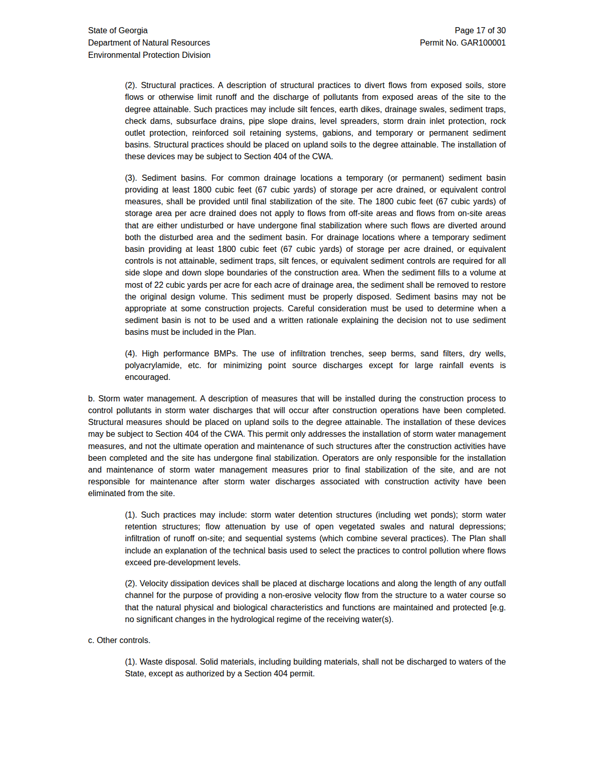State of Georgia
Department of Natural Resources
Environmental Protection Division
Page 17 of 30
Permit No. GAR100001
(2). Structural practices. A description of structural practices to divert flows from exposed soils, store flows or otherwise limit runoff and the discharge of pollutants from exposed areas of the site to the degree attainable. Such practices may include silt fences, earth dikes, drainage swales, sediment traps, check dams, subsurface drains, pipe slope drains, level spreaders, storm drain inlet protection, rock outlet protection, reinforced soil retaining systems, gabions, and temporary or permanent sediment basins. Structural practices should be placed on upland soils to the degree attainable. The installation of these devices may be subject to Section 404 of the CWA.
(3). Sediment basins. For common drainage locations a temporary (or permanent) sediment basin providing at least 1800 cubic feet (67 cubic yards) of storage per acre drained, or equivalent control measures, shall be provided until final stabilization of the site. The 1800 cubic feet (67 cubic yards) of storage area per acre drained does not apply to flows from off-site areas and flows from on-site areas that are either undisturbed or have undergone final stabilization where such flows are diverted around both the disturbed area and the sediment basin. For drainage locations where a temporary sediment basin providing at least 1800 cubic feet (67 cubic yards) of storage per acre drained, or equivalent controls is not attainable, sediment traps, silt fences, or equivalent sediment controls are required for all side slope and down slope boundaries of the construction area. When the sediment fills to a volume at most of 22 cubic yards per acre for each acre of drainage area, the sediment shall be removed to restore the original design volume. This sediment must be properly disposed. Sediment basins may not be appropriate at some construction projects. Careful consideration must be used to determine when a sediment basin is not to be used and a written rationale explaining the decision not to use sediment basins must be included in the Plan.
(4). High performance BMPs. The use of infiltration trenches, seep berms, sand filters, dry wells, polyacrylamide, etc. for minimizing point source discharges except for large rainfall events is encouraged.
b. Storm water management. A description of measures that will be installed during the construction process to control pollutants in storm water discharges that will occur after construction operations have been completed. Structural measures should be placed on upland soils to the degree attainable. The installation of these devices may be subject to Section 404 of the CWA. This permit only addresses the installation of storm water management measures, and not the ultimate operation and maintenance of such structures after the construction activities have been completed and the site has undergone final stabilization. Operators are only responsible for the installation and maintenance of storm water management measures prior to final stabilization of the site, and are not responsible for maintenance after storm water discharges associated with construction activity have been eliminated from the site.
(1). Such practices may include: storm water detention structures (including wet ponds); storm water retention structures; flow attenuation by use of open vegetated swales and natural depressions; infiltration of runoff on-site; and sequential systems (which combine several practices). The Plan shall include an explanation of the technical basis used to select the practices to control pollution where flows exceed pre-development levels.
(2). Velocity dissipation devices shall be placed at discharge locations and along the length of any outfall channel for the purpose of providing a non-erosive velocity flow from the structure to a water course so that the natural physical and biological characteristics and functions are maintained and protected [e.g. no significant changes in the hydrological regime of the receiving water(s).
c. Other controls.
(1). Waste disposal. Solid materials, including building materials, shall not be discharged to waters of the State, except as authorized by a Section 404 permit.